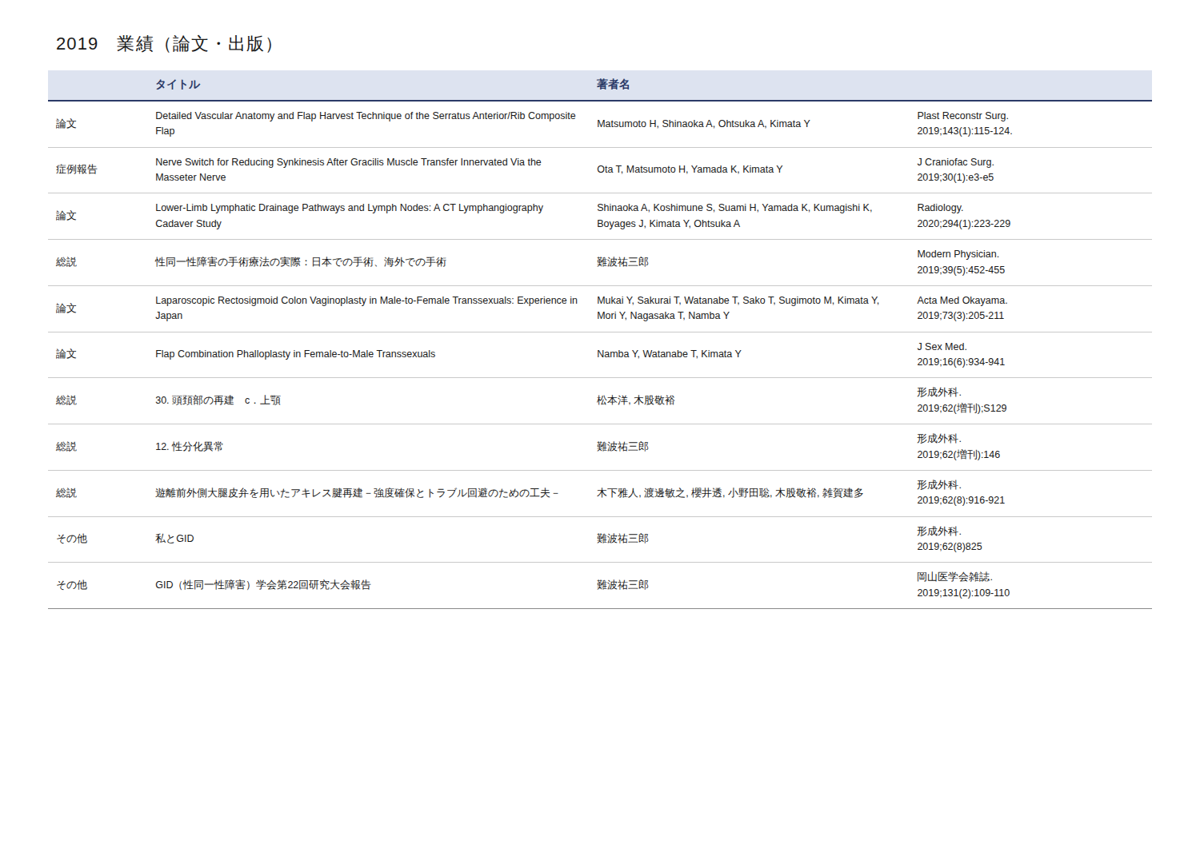2019　業績（論文・出版）
| | タイトル | 著者名 | |
| --- | --- | --- | --- |
| 論文 | Detailed Vascular Anatomy and Flap Harvest Technique of the Serratus Anterior/Rib Composite Flap | Matsumoto H, Shinaoka A, Ohtsuka A, Kimata Y | Plast Reconstr Surg. 2019;143(1):115-124. |
| 症例報告 | Nerve Switch for Reducing Synkinesis After Gracilis Muscle Transfer Innervated Via the Masseter Nerve | Ota T, Matsumoto H, Yamada K, Kimata Y | J Craniofac Surg. 2019;30(1):e3-e5 |
| 論文 | Lower-Limb Lymphatic Drainage Pathways and Lymph Nodes: A CT Lymphangiography Cadaver Study | Shinaoka A, Koshimune S, Suami H, Yamada K, Kumagishi K, Boyages J, Kimata Y, Ohtsuka A | Radiology. 2020;294(1):223-229 |
| 総説 | 性同一性障害の手術療法の実際：日本での手術、海外での手術 | 難波祐三郎 | Modern Physician. 2019;39(5):452-455 |
| 論文 | Laparoscopic Rectosigmoid Colon Vaginoplasty in Male-to-Female Transsexuals: Experience in Japan | Mukai Y, Sakurai T, Watanabe T, Sako T, Sugimoto M, Kimata Y, Mori Y, Nagasaka T, Namba Y | Acta Med Okayama. 2019;73(3):205-211 |
| 論文 | Flap Combination Phalloplasty in Female-to-Male Transsexuals | Namba Y, Watanabe T, Kimata Y | J Sex Med. 2019;16(6):934-941 |
| 総説 | 30. 頭頚部の再建 c．上顎 | 松本洋, 木股敬裕 | 形成外科. 2019;62(増刊);S129 |
| 総説 | 12. 性分化異常 | 難波祐三郎 | 形成外科. 2019;62(増刊):146 |
| 総説 | 遊離前外側大腿皮弁を用いたアキレス腱再建－強度確保とトラブル回避のための工夫－ | 木下雅人, 渡邊敏之, 櫻井透, 小野田聡, 木股敬裕, 雑賀建多 | 形成外科. 2019;62(8):916-921 |
| その他 | 私とGID | 難波祐三郎 | 形成外科. 2019;62(8)825 |
| その他 | GID（性同一性障害）学会第22回研究大会報告 | 難波祐三郎 | 岡山医学会雑誌. 2019;131(2):109-110 |